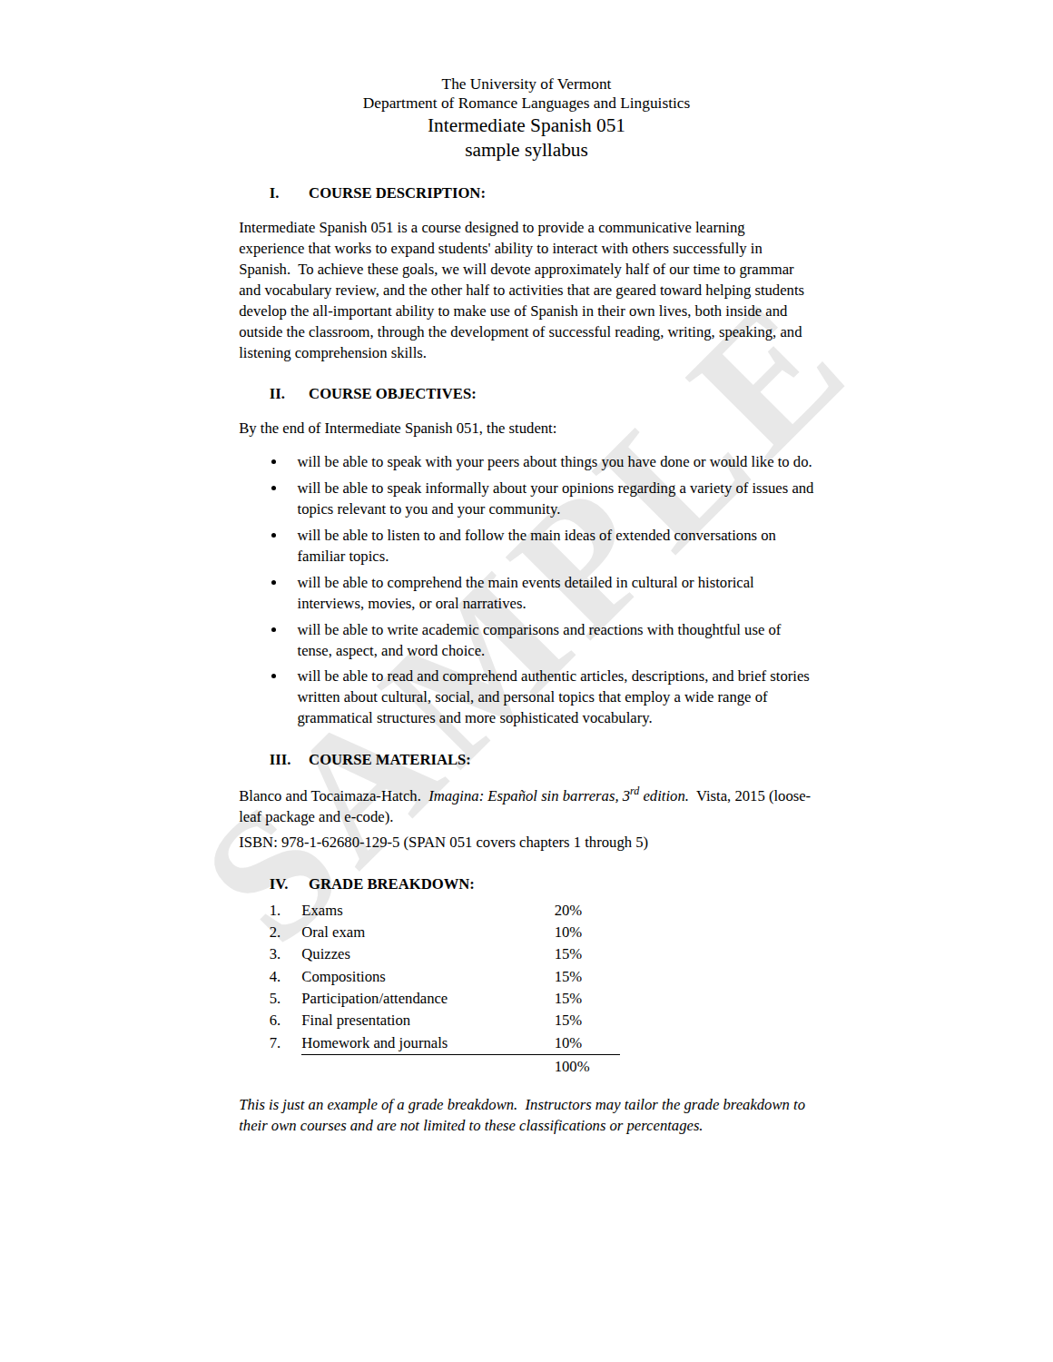SAMPLE
The University of Vermont
Department of Romance Languages and Linguistics
Intermediate Spanish 051
sample syllabus
I. COURSE DESCRIPTION:
Intermediate Spanish 051 is a course designed to provide a communicative learning experience that works to expand students' ability to interact with others successfully in Spanish. To achieve these goals, we will devote approximately half of our time to grammar and vocabulary review, and the other half to activities that are geared toward helping students develop the all-important ability to make use of Spanish in their own lives, both inside and outside the classroom, through the development of successful reading, writing, speaking, and listening comprehension skills.
II. COURSE OBJECTIVES:
By the end of Intermediate Spanish 051, the student:
will be able to speak with your peers about things you have done or would like to do.
will be able to speak informally about your opinions regarding a variety of issues and topics relevant to you and your community.
will be able to listen to and follow the main ideas of extended conversations on familiar topics.
will be able to comprehend the main events detailed in cultural or historical interviews, movies, or oral narratives.
will be able to write academic comparisons and reactions with thoughtful use of tense, aspect, and word choice.
will be able to read and comprehend authentic articles, descriptions, and brief stories written about cultural, social, and personal topics that employ a wide range of grammatical structures and more sophisticated vocabulary.
III. COURSE MATERIALS:
Blanco and Tocaimaza-Hatch. Imagina: Español sin barreras, 3rd edition. Vista, 2015 (loose-leaf package and e-code).
ISBN: 978-1-62680-129-5 (SPAN 051 covers chapters 1 through 5)
IV. GRADE BREAKDOWN:
| 1. | Exams | 20% |
| 2. | Oral exam | 10% |
| 3. | Quizzes | 15% |
| 4. | Compositions | 15% |
| 5. | Participation/attendance | 15% |
| 6. | Final presentation | 15% |
| 7. | Homework and journals | 10% |
| | | 100% |
This is just an example of a grade breakdown. Instructors may tailor the grade breakdown to their own courses and are not limited to these classifications or percentages.